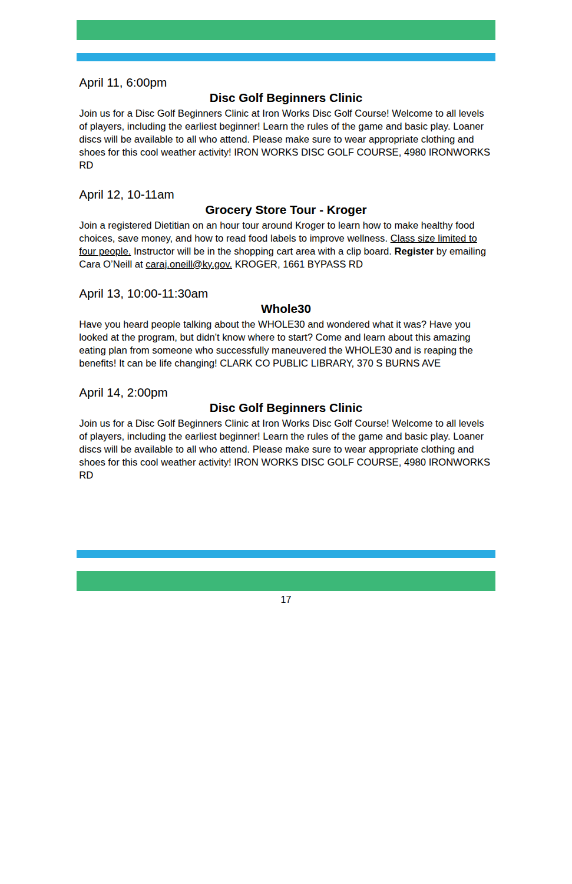April 11, 6:00pm
Disc Golf Beginners Clinic
Join us for a Disc Golf Beginners Clinic at Iron Works Disc Golf Course! Welcome to all levels of players, including the earliest beginner! Learn the rules of the game and basic play. Loaner discs will be available to all who attend. Please make sure to wear appropriate clothing and shoes for this cool weather activity! IRON WORKS DISC GOLF COURSE, 4980 IRONWORKS RD
April 12, 10-11am
Grocery Store Tour - Kroger
Join a registered Dietitian on an hour tour around Kroger to learn how to make healthy food choices, save money, and how to read food labels to improve wellness. Class size limited to four people. Instructor will be in the shopping cart area with a clip board. Register by emailing Cara O’Neill at caraj.oneill@ky.gov. KROGER, 1661 BYPASS RD
April 13, 10:00-11:30am
Whole30
Have you heard people talking about the WHOLE30 and wondered what it was? Have you looked at the program, but didn't know where to start? Come and learn about this amazing eating plan from someone who successfully maneuvered the WHOLE30 and is reaping the benefits! It can be life changing! CLARK CO PUBLIC LIBRARY, 370 S BURNS AVE
April 14, 2:00pm
Disc Golf Beginners Clinic
Join us for a Disc Golf Beginners Clinic at Iron Works Disc Golf Course! Welcome to all levels of players, including the earliest beginner! Learn the rules of the game and basic play. Loaner discs will be available to all who attend. Please make sure to wear appropriate clothing and shoes for this cool weather activity! IRON WORKS DISC GOLF COURSE, 4980 IRONWORKS RD
17